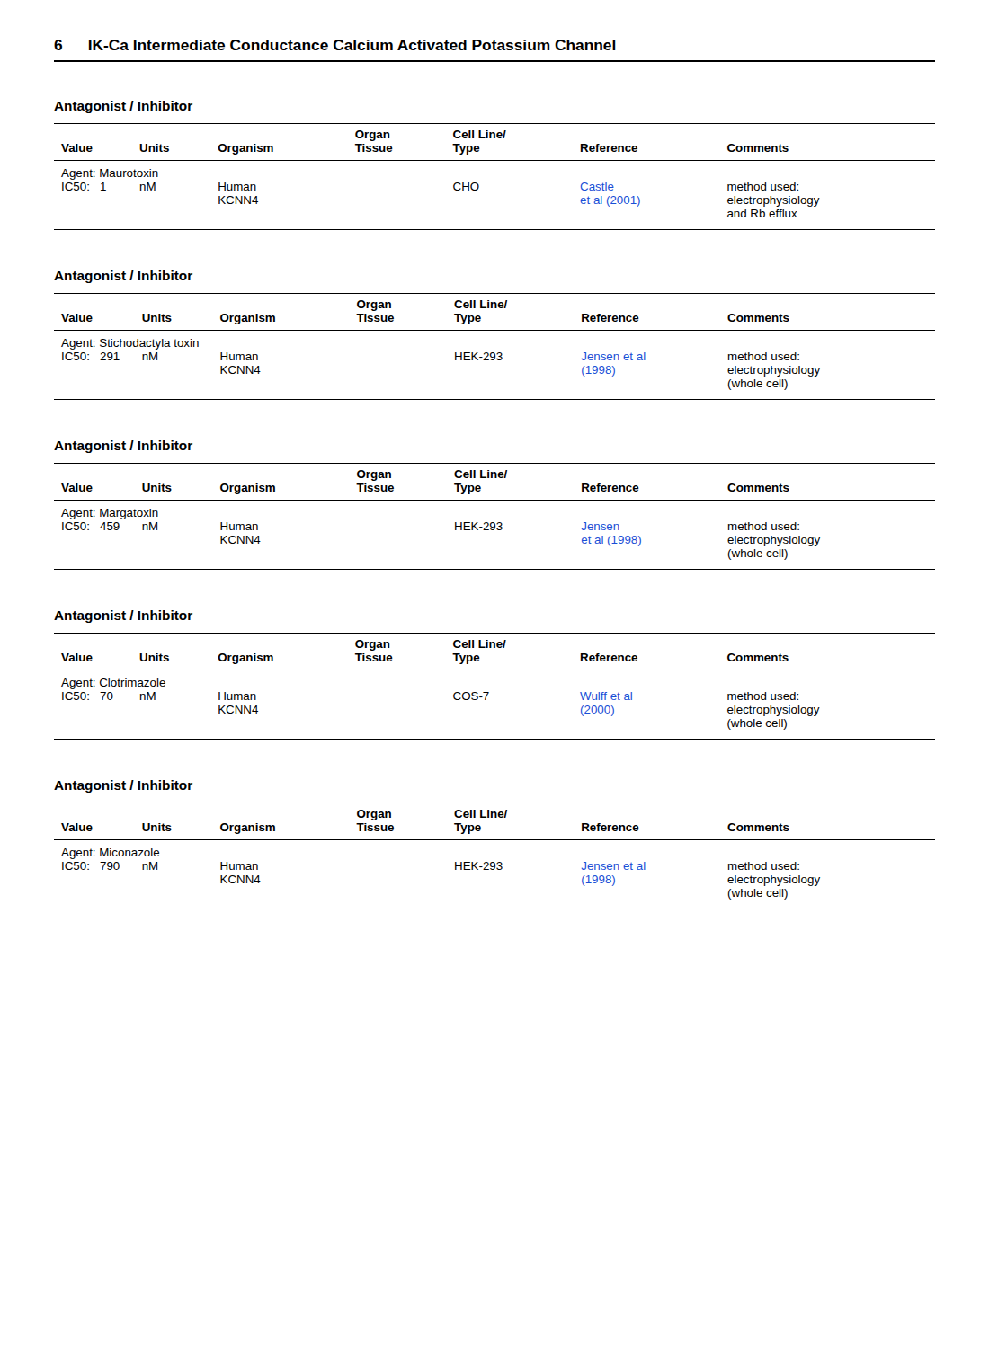6 IK-Ca Intermediate Conductance Calcium Activated Potassium Channel
Antagonist / Inhibitor
| Value | Units | Organism | Organ Tissue | Cell Line/ Type | Reference | Comments |
| --- | --- | --- | --- | --- | --- | --- |
| Agent: Maurotoxin |
| IC50: 1 | nM | Human KCNN4 | | CHO | Castle et al (2001) | method used: electrophysiology and Rb efflux |
Antagonist / Inhibitor
| Value | Units | Organism | Organ Tissue | Cell Line/ Type | Reference | Comments |
| --- | --- | --- | --- | --- | --- | --- |
| Agent: Stichodactyla toxin |
| IC50: 291 | nM | Human KCNN4 | | HEK-293 | Jensen et al (1998) | method used: electrophysiology (whole cell) |
Antagonist / Inhibitor
| Value | Units | Organism | Organ Tissue | Cell Line/ Type | Reference | Comments |
| --- | --- | --- | --- | --- | --- | --- |
| Agent: Margatoxin |
| IC50: 459 | nM | Human KCNN4 | | HEK-293 | Jensen et al (1998) | method used: electrophysiology (whole cell) |
Antagonist / Inhibitor
| Value | Units | Organism | Organ Tissue | Cell Line/ Type | Reference | Comments |
| --- | --- | --- | --- | --- | --- | --- |
| Agent: Clotrimazole |
| IC50: 70 | nM | Human KCNN4 | | COS-7 | Wulff et al (2000) | method used: electrophysiology (whole cell) |
Antagonist / Inhibitor
| Value | Units | Organism | Organ Tissue | Cell Line/ Type | Reference | Comments |
| --- | --- | --- | --- | --- | --- | --- |
| Agent: Miconazole |
| IC50: 790 | nM | Human KCNN4 | | HEK-293 | Jensen et al (1998) | method used: electrophysiology (whole cell) |